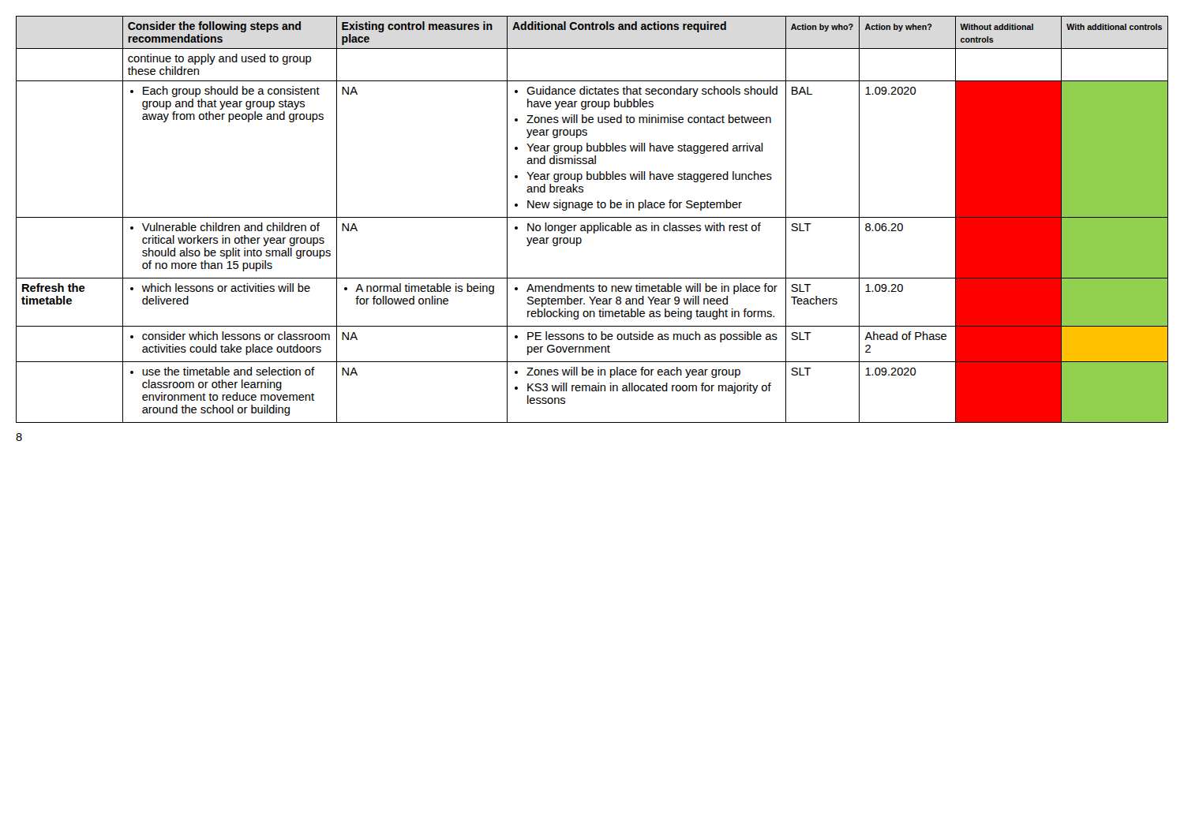| | Consider the following steps and recommendations | Existing control measures in place | Additional Controls and actions required | Action by who? | Action by when? | Without additional controls | With additional controls |
| --- | --- | --- | --- | --- | --- | --- | --- |
| | continue to apply and used to group these children | | | | | | |
| | Each group should be a consistent group and that year group stays away from other people and groups | NA | Guidance dictates that secondary schools should have year group bubbles Zones will be used to minimise contact between year groups Year group bubbles will have staggered arrival and dismissal Year group bubbles will have staggered lunches and breaks New signage to be in place for September | BAL | 1.09.2020 | | |
| | Vulnerable children and children of critical workers in other year groups should also be split into small groups of no more than 15 pupils | NA | No longer applicable as in classes with rest of year group | SLT | 8.06.20 | | |
| Refresh the timetable | which lessons or activities will be delivered | A normal timetable is being for followed online | Amendments to new timetable will be in place for September. Year 8 and Year 9 will need reblocking on timetable as being taught in forms. | SLT Teachers | 1.09.20 | | |
| | consider which lessons or classroom activities could take place outdoors | NA | PE lessons to be outside as much as possible as per Government | SLT | Ahead of Phase 2 | | |
| | use the timetable and selection of classroom or other learning environment to reduce movement around the school or building | NA | Zones will be in place for each year group KS3 will remain in allocated room for majority of lessons | SLT | 1.09.2020 | | |
8